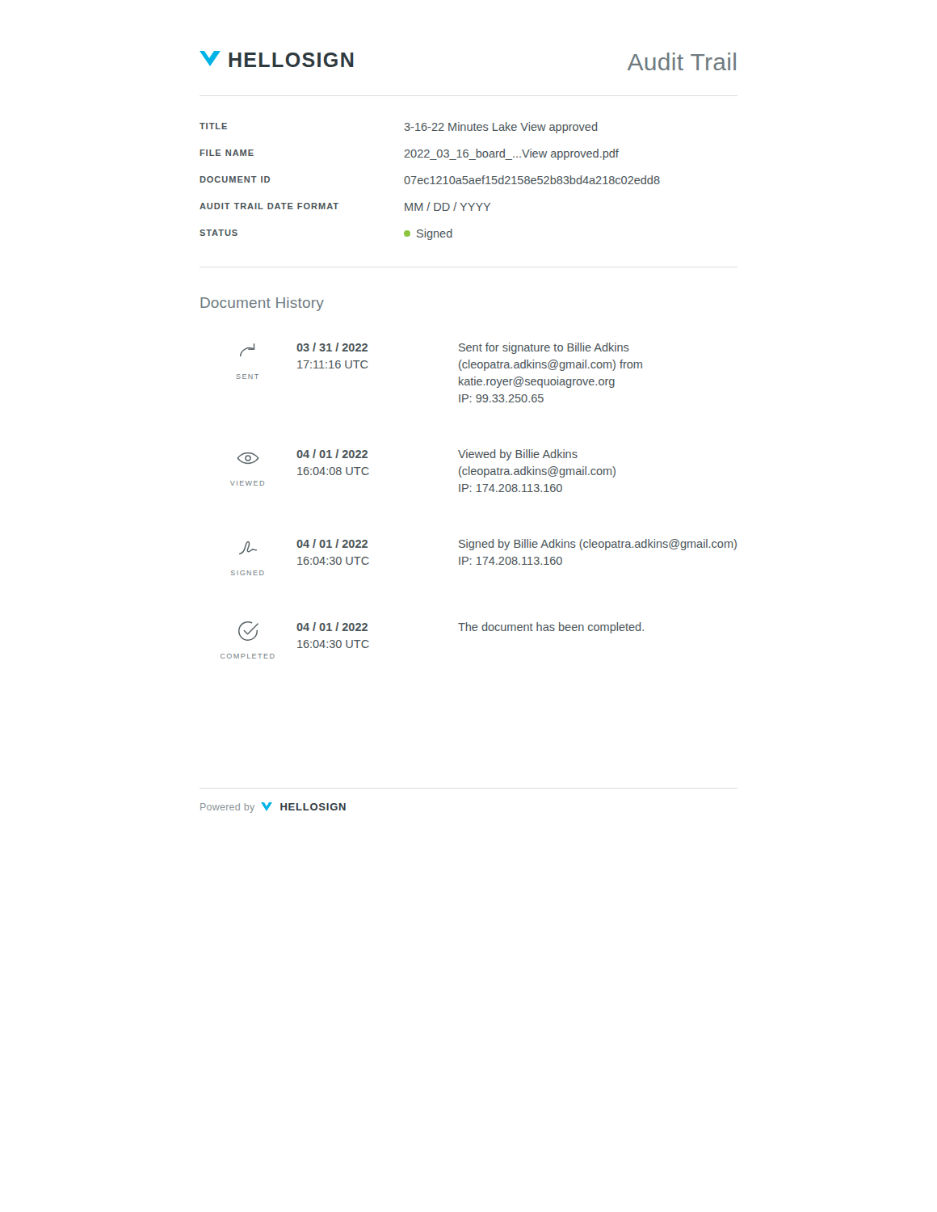HELLOSIGN
Audit Trail
| Title | 3-16-22 Minutes Lake View approved |
| File name | 2022_03_16_board_...View approved.pdf |
| Document ID | 07ec1210a5aef15d2158e52b83bd4a218c02edd8 |
| Audit trail date format | MM / DD / YYYY |
| Status | Signed |
Document History
| Sent | 03 / 31 / 2022 17:11:16 UTC | Sent for signature to Billie Adkins (cleopatra.adkins@gmail.com) from katie.royer@sequoiagrove.org IP: 99.33.250.65 |
| Viewed | 04 / 01 / 2022 16:04:08 UTC | Viewed by Billie Adkins (cleopatra.adkins@gmail.com) IP: 174.208.113.160 |
| Signed | 04 / 01 / 2022 16:04:30 UTC | Signed by Billie Adkins (cleopatra.adkins@gmail.com) IP: 174.208.113.160 |
| Completed | 04 / 01 / 2022 16:04:30 UTC | The document has been completed. |
Powered by HELLOSIGN